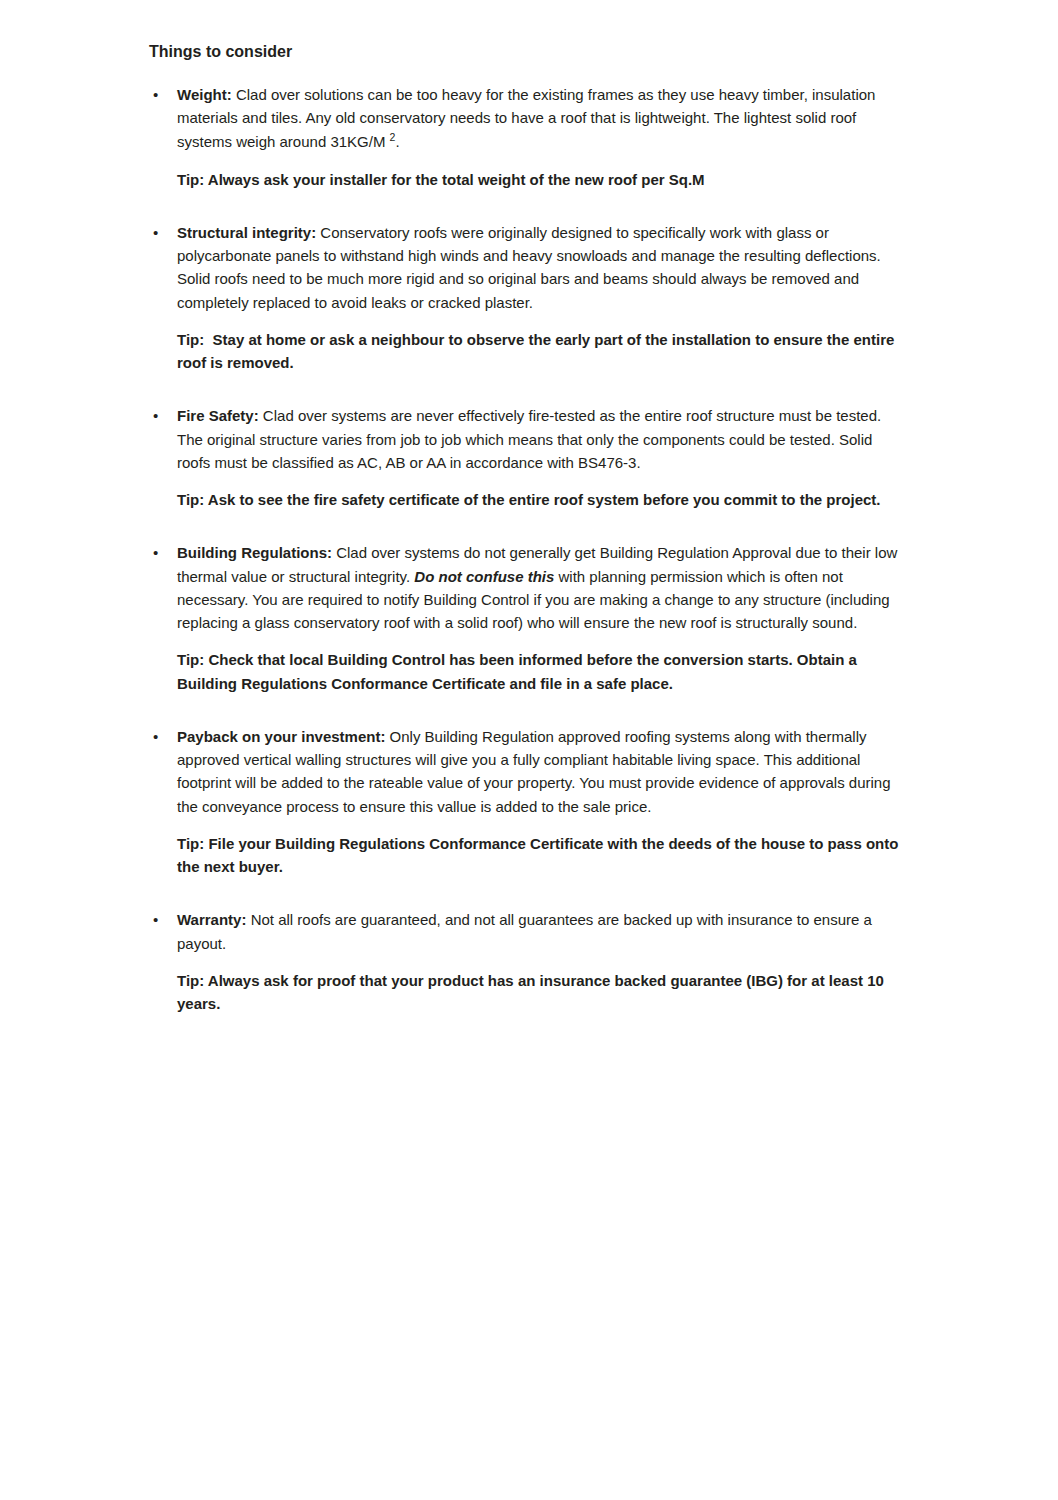Things to consider
Weight: Clad over solutions can be too heavy for the existing frames as they use heavy timber, insulation materials and tiles. Any old conservatory needs to have a roof that is lightweight. The lightest solid roof systems weigh around 31KG/M 2. Tip: Always ask your installer for the total weight of the new roof per Sq.M
Structural integrity: Conservatory roofs were originally designed to specifically work with glass or polycarbonate panels to withstand high winds and heavy snowloads and manage the resulting deflections. Solid roofs need to be much more rigid and so original bars and beams should always be removed and completely replaced to avoid leaks or cracked plaster. Tip: Stay at home or ask a neighbour to observe the early part of the installation to ensure the entire roof is removed.
Fire Safety: Clad over systems are never effectively fire-tested as the entire roof structure must be tested. The original structure varies from job to job which means that only the components could be tested. Solid roofs must be classified as AC, AB or AA in accordance with BS476-3. Tip: Ask to see the fire safety certificate of the entire roof system before you commit to the project.
Building Regulations: Clad over systems do not generally get Building Regulation Approval due to their low thermal value or structural integrity. Do not confuse this with planning permission which is often not necessary. You are required to notify Building Control if you are making a change to any structure (including replacing a glass conservatory roof with a solid roof) who will ensure the new roof is structurally sound. Tip: Check that local Building Control has been informed before the conversion starts. Obtain a Building Regulations Conformance Certificate and file in a safe place.
Payback on your investment: Only Building Regulation approved roofing systems along with thermally approved vertical walling structures will give you a fully compliant habitable living space. This additional footprint will be added to the rateable value of your property. You must provide evidence of approvals during the conveyance process to ensure this vallue is added to the sale price. Tip: File your Building Regulations Conformance Certificate with the deeds of the house to pass onto the next buyer.
Warranty: Not all roofs are guaranteed, and not all guarantees are backed up with insurance to ensure a payout. Tip: Always ask for proof that your product has an insurance backed guarantee (IBG) for at least 10 years.